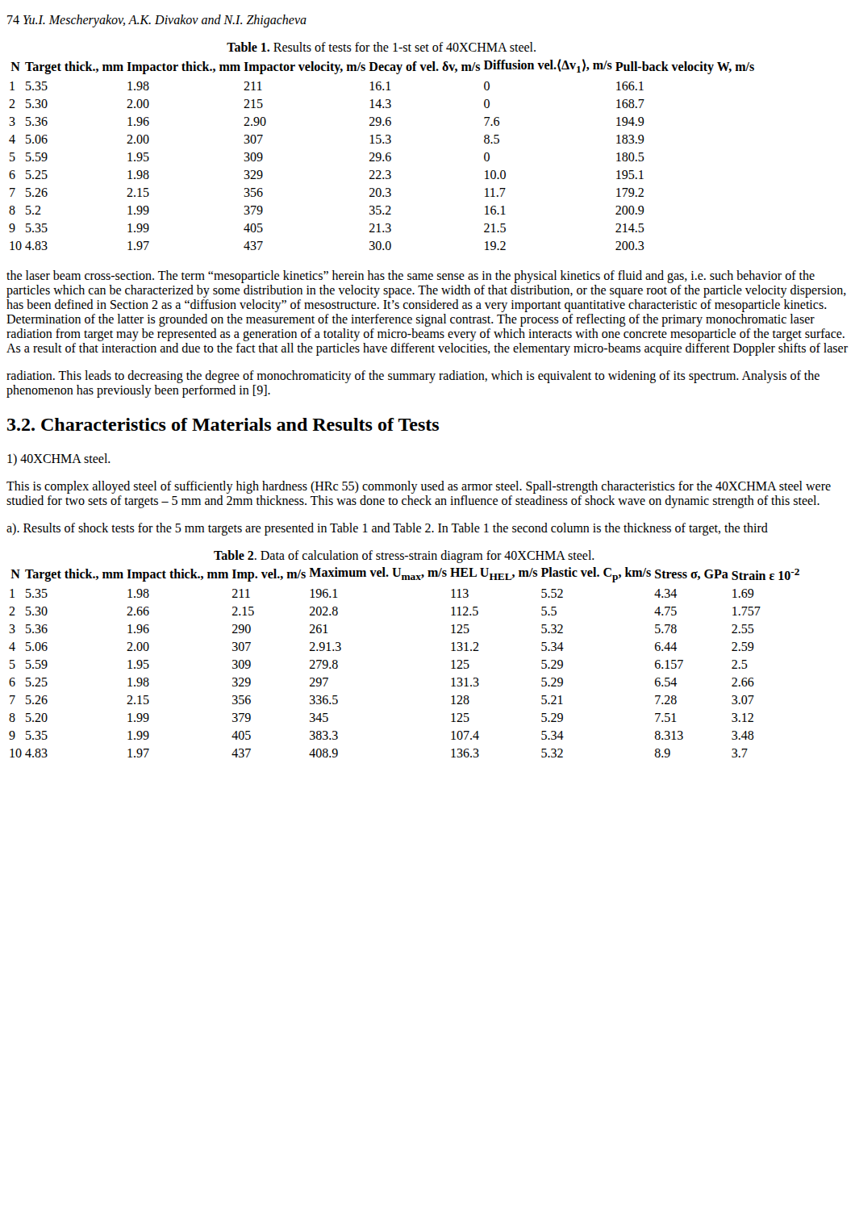74 Yu.I. Mescheryakov, A.K. Divakov and N.I. Zhigacheva
Table 1. Results of tests for the 1-st set of 40XCHMA steel.
| N | Target thick., mm | Impactor thick., mm | Impactor velocity, m/s | Decay of vel. δv, m/s | Diffusion vel.⟨Δv 1 ⟩, m/s | Pull-back velocity W, m/s |
| --- | --- | --- | --- | --- | --- | --- |
| 1 | 5.35 | 1.98 | 211 | 16.1 | 0 | 166.1 |
| 2 | 5.30 | 2.00 | 215 | 14.3 | 0 | 168.7 |
| 3 | 5.36 | 1.96 | 2.90 | 29.6 | 7.6 | 194.9 |
| 4 | 5.06 | 2.00 | 307 | 15.3 | 8.5 | 183.9 |
| 5 | 5.59 | 1.95 | 309 | 29.6 | 0 | 180.5 |
| 6 | 5.25 | 1.98 | 329 | 22.3 | 10.0 | 195.1 |
| 7 | 5.26 | 2.15 | 356 | 20.3 | 11.7 | 179.2 |
| 8 | 5.2 | 1.99 | 379 | 35.2 | 16.1 | 200.9 |
| 9 | 5.35 | 1.99 | 405 | 21.3 | 21.5 | 214.5 |
| 10 | 4.83 | 1.97 | 437 | 30.0 | 19.2 | 200.3 |
the laser beam cross-section. The term “mesoparticle kinetics” herein has the same sense as in the physical kinetics of fluid and gas, i.e. such behavior of the particles which can be characterized by some distribution in the velocity space. The width of that distribution, or the square root of the particle velocity dispersion, has been defined in Section 2 as a “diffusion velocity” of mesostructure. It’s considered as a very important quantitative characteristic of mesoparticle kinetics. Determination of the latter is grounded on the measurement of the interference signal contrast. The process of reflecting of the primary monochromatic laser radiation from target may be represented as a generation of a totality of micro-beams every of which interacts with one concrete mesoparticle of the target surface. As a result of that interaction and due to the fact that all the particles have different velocities, the elementary micro-beams acquire different Doppler shifts of laser
radiation. This leads to decreasing the degree of monochromaticity of the summary radiation, which is equivalent to widening of its spectrum. Analysis of the phenomenon has previously been performed in [9].
3.2. Characteristics of Materials and Results of Tests
1) 40XCHMA steel.
This is complex alloyed steel of sufficiently high hardness (HRc 55) commonly used as armor steel. Spall-strength characteristics for the 40XCHMA steel were studied for two sets of targets – 5 mm and 2mm thickness. This was done to check an influence of steadiness of shock wave on dynamic strength of this steel.
a). Results of shock tests for the 5 mm targets are presented in Table 1 and Table 2. In Table 1 the second column is the thickness of target, the third
Table 2 . Data of calculation of stress-strain diagram for 40XCHMA steel.
| N | Target thick., mm | Impact thick., mm | Imp. vel., m/s | Maximum vel. U max , m/s | HEL U HEL , m/s | Plastic vel. C p , km/s | Stress σ, GPa | Strain ε 10 -2 |
| --- | --- | --- | --- | --- | --- | --- | --- | --- |
| 1 | 5.35 | 1.98 | 211 | 196.1 | 113 | 5.52 | 4.34 | 1.69 |
| 2 | 5.30 | 2.66 | 2.15 | 202.8 | 112.5 | 5.5 | 4.75 | 1.757 |
| 3 | 5.36 | 1.96 | 290 | 261 | 125 | 5.32 | 5.78 | 2.55 |
| 4 | 5.06 | 2.00 | 307 | 2.91.3 | 131.2 | 5.34 | 6.44 | 2.59 |
| 5 | 5.59 | 1.95 | 309 | 279.8 | 125 | 5.29 | 6.157 | 2.5 |
| 6 | 5.25 | 1.98 | 329 | 297 | 131.3 | 5.29 | 6.54 | 2.66 |
| 7 | 5.26 | 2.15 | 356 | 336.5 | 128 | 5.21 | 7.28 | 3.07 |
| 8 | 5.20 | 1.99 | 379 | 345 | 125 | 5.29 | 7.51 | 3.12 |
| 9 | 5.35 | 1.99 | 405 | 383.3 | 107.4 | 5.34 | 8.313 | 3.48 |
| 10 | 4.83 | 1.97 | 437 | 408.9 | 136.3 | 5.32 | 8.9 | 3.7 |